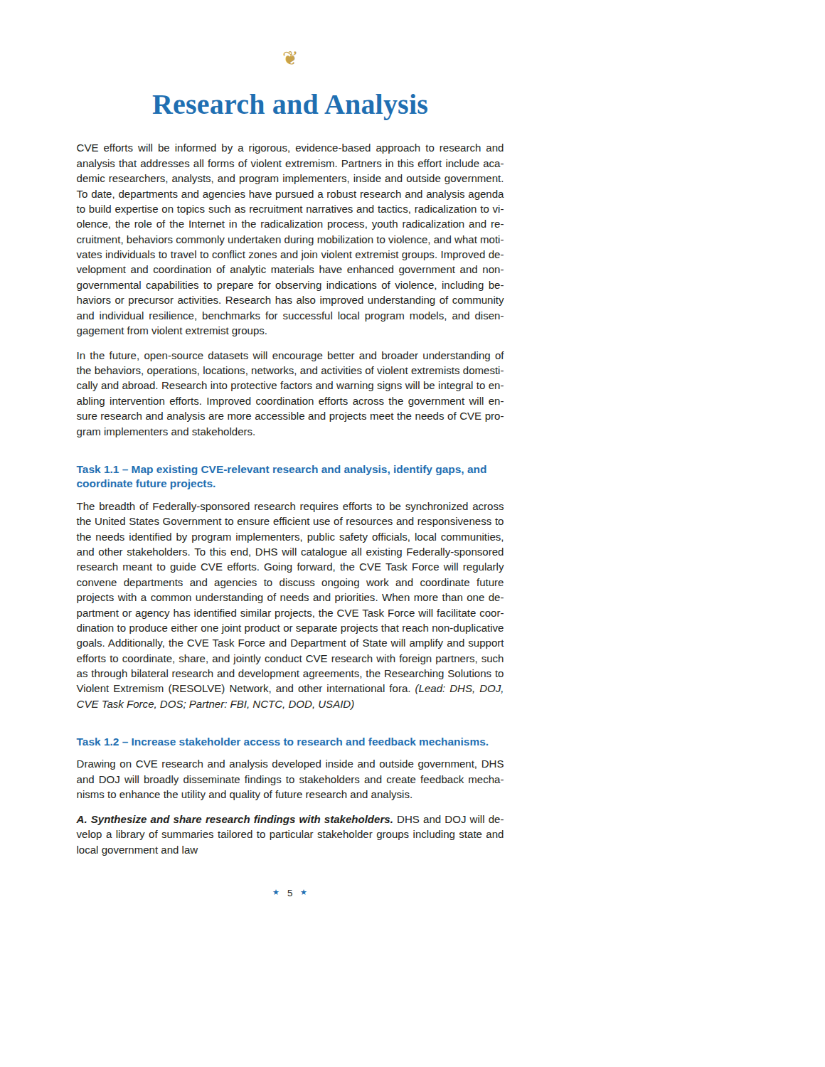❦
Research and Analysis
CVE efforts will be informed by a rigorous, evidence-based approach to research and analysis that addresses all forms of violent extremism. Partners in this effort include academic researchers, analysts, and program implementers, inside and outside government. To date, departments and agencies have pursued a robust research and analysis agenda to build expertise on topics such as recruitment narratives and tactics, radicalization to violence, the role of the Internet in the radicalization process, youth radicalization and recruitment, behaviors commonly undertaken during mobilization to violence, and what motivates individuals to travel to conflict zones and join violent extremist groups. Improved development and coordination of analytic materials have enhanced government and non-governmental capabilities to prepare for observing indications of violence, including behaviors or precursor activities. Research has also improved understanding of community and individual resilience, benchmarks for successful local program models, and disengagement from violent extremist groups.
In the future, open-source datasets will encourage better and broader understanding of the behaviors, operations, locations, networks, and activities of violent extremists domestically and abroad. Research into protective factors and warning signs will be integral to enabling intervention efforts. Improved coordination efforts across the government will ensure research and analysis are more accessible and projects meet the needs of CVE program implementers and stakeholders.
Task 1.1 – Map existing CVE-relevant research and analysis, identify gaps, and coordinate future projects.
The breadth of Federally-sponsored research requires efforts to be synchronized across the United States Government to ensure efficient use of resources and responsiveness to the needs identified by program implementers, public safety officials, local communities, and other stakeholders. To this end, DHS will catalogue all existing Federally-sponsored research meant to guide CVE efforts. Going forward, the CVE Task Force will regularly convene departments and agencies to discuss ongoing work and coordinate future projects with a common understanding of needs and priorities. When more than one department or agency has identified similar projects, the CVE Task Force will facilitate coordination to produce either one joint product or separate projects that reach non-duplicative goals. Additionally, the CVE Task Force and Department of State will amplify and support efforts to coordinate, share, and jointly conduct CVE research with foreign partners, such as through bilateral research and development agreements, the Researching Solutions to Violent Extremism (RESOLVE) Network, and other international fora. (Lead: DHS, DOJ, CVE Task Force, DOS; Partner: FBI, NCTC, DOD, USAID)
Task 1.2 – Increase stakeholder access to research and feedback mechanisms.
Drawing on CVE research and analysis developed inside and outside government, DHS and DOJ will broadly disseminate findings to stakeholders and create feedback mechanisms to enhance the utility and quality of future research and analysis.
A. Synthesize and share research findings with stakeholders. DHS and DOJ will develop a library of summaries tailored to particular stakeholder groups including state and local government and law
★5★